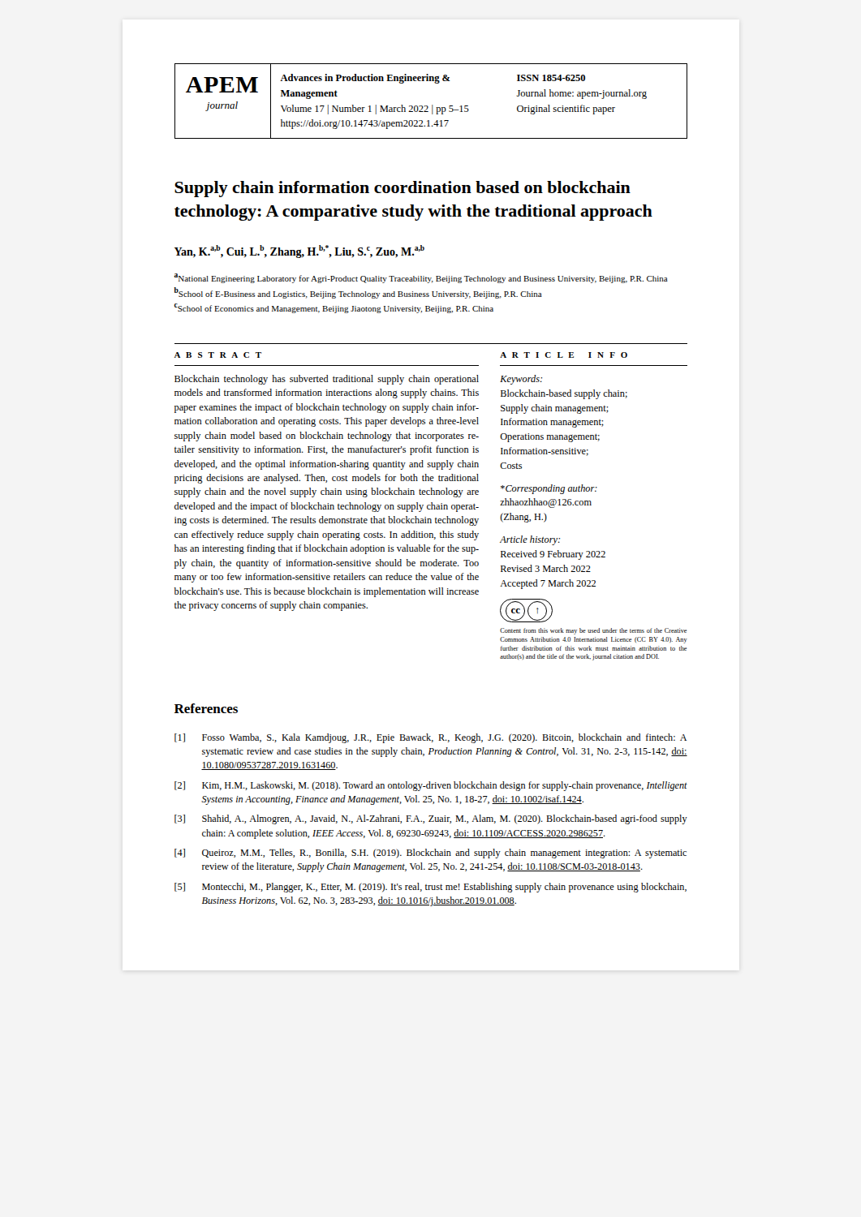APEM
journal
Advances in Production Engineering & Management
Volume 17 | Number 1 | March 2022 | pp 5–15
https://doi.org/10.14743/apem2022.1.417
ISSN 1854-6250
Journal home: apem-journal.org
Original scientific paper
Supply chain information coordination based on blockchain technology: A comparative study with the traditional approach
Yan, K.a,b, Cui, L.b, Zhang, H.b,*, Liu, S.c, Zuo, M.a,b
aNational Engineering Laboratory for Agri-Product Quality Traceability, Beijing Technology and Business University, Beijing, P.R. China
bSchool of E-Business and Logistics, Beijing Technology and Business University, Beijing, P.R. China
cSchool of Economics and Management, Beijing Jiaotong University, Beijing, P.R. China
A B S T R A C T
Blockchain technology has subverted traditional supply chain operational models and transformed information interactions along supply chains. This paper examines the impact of blockchain technology on supply chain information collaboration and operating costs. This paper develops a three-level supply chain model based on blockchain technology that incorporates retailer sensitivity to information. First, the manufacturer's profit function is developed, and the optimal information-sharing quantity and supply chain pricing decisions are analysed. Then, cost models for both the traditional supply chain and the novel supply chain using blockchain technology are developed and the impact of blockchain technology on supply chain operating costs is determined. The results demonstrate that blockchain technology can effectively reduce supply chain operating costs. In addition, this study has an interesting finding that if blockchain adoption is valuable for the supply chain, the quantity of information-sensitive should be moderate. Too many or too few information-sensitive retailers can reduce the value of the blockchain's use. This is because blockchain is implementation will increase the privacy concerns of supply chain companies.
A R T I C L E I N F O
Keywords:
Blockchain-based supply chain;
Supply chain management;
Information management;
Operations management;
Information-sensitive;
Costs
*Corresponding author:
zhhaozhhao@126.com
(Zhang, H.)
Article history:
Received 9 February 2022
Revised 3 March 2022
Accepted 7 March 2022
cc↑
Content from this work may be used under the terms of the Creative Commons Attribution 4.0 International Licence (CC BY 4.0). Any further distribution of this work must maintain attribution to the author(s) and the title of the work, journal citation and DOI.
References
[1] Fosso Wamba, S., Kala Kamdjoug, J.R., Epie Bawack, R., Keogh, J.G. (2020). Bitcoin, blockchain and fintech: A systematic review and case studies in the supply chain, Production Planning & Control, Vol. 31, No. 2-3, 115-142, doi: 10.1080/09537287.2019.1631460.
[2] Kim, H.M., Laskowski, M. (2018). Toward an ontology-driven blockchain design for supply-chain provenance, Intelligent Systems in Accounting, Finance and Management, Vol. 25, No. 1, 18-27, doi: 10.1002/isaf.1424.
[3] Shahid, A., Almogren, A., Javaid, N., Al-Zahrani, F.A., Zuair, M., Alam, M. (2020). Blockchain-based agri-food supply chain: A complete solution, IEEE Access, Vol. 8, 69230-69243, doi: 10.1109/ACCESS.2020.2986257.
[4] Queiroz, M.M., Telles, R., Bonilla, S.H. (2019). Blockchain and supply chain management integration: A systematic review of the literature, Supply Chain Management, Vol. 25, No. 2, 241-254, doi: 10.1108/SCM-03-2018-0143.
[5] Montecchi, M., Plangger, K., Etter, M. (2019). It's real, trust me! Establishing supply chain provenance using blockchain, Business Horizons, Vol. 62, No. 3, 283-293, doi: 10.1016/j.bushor.2019.01.008.